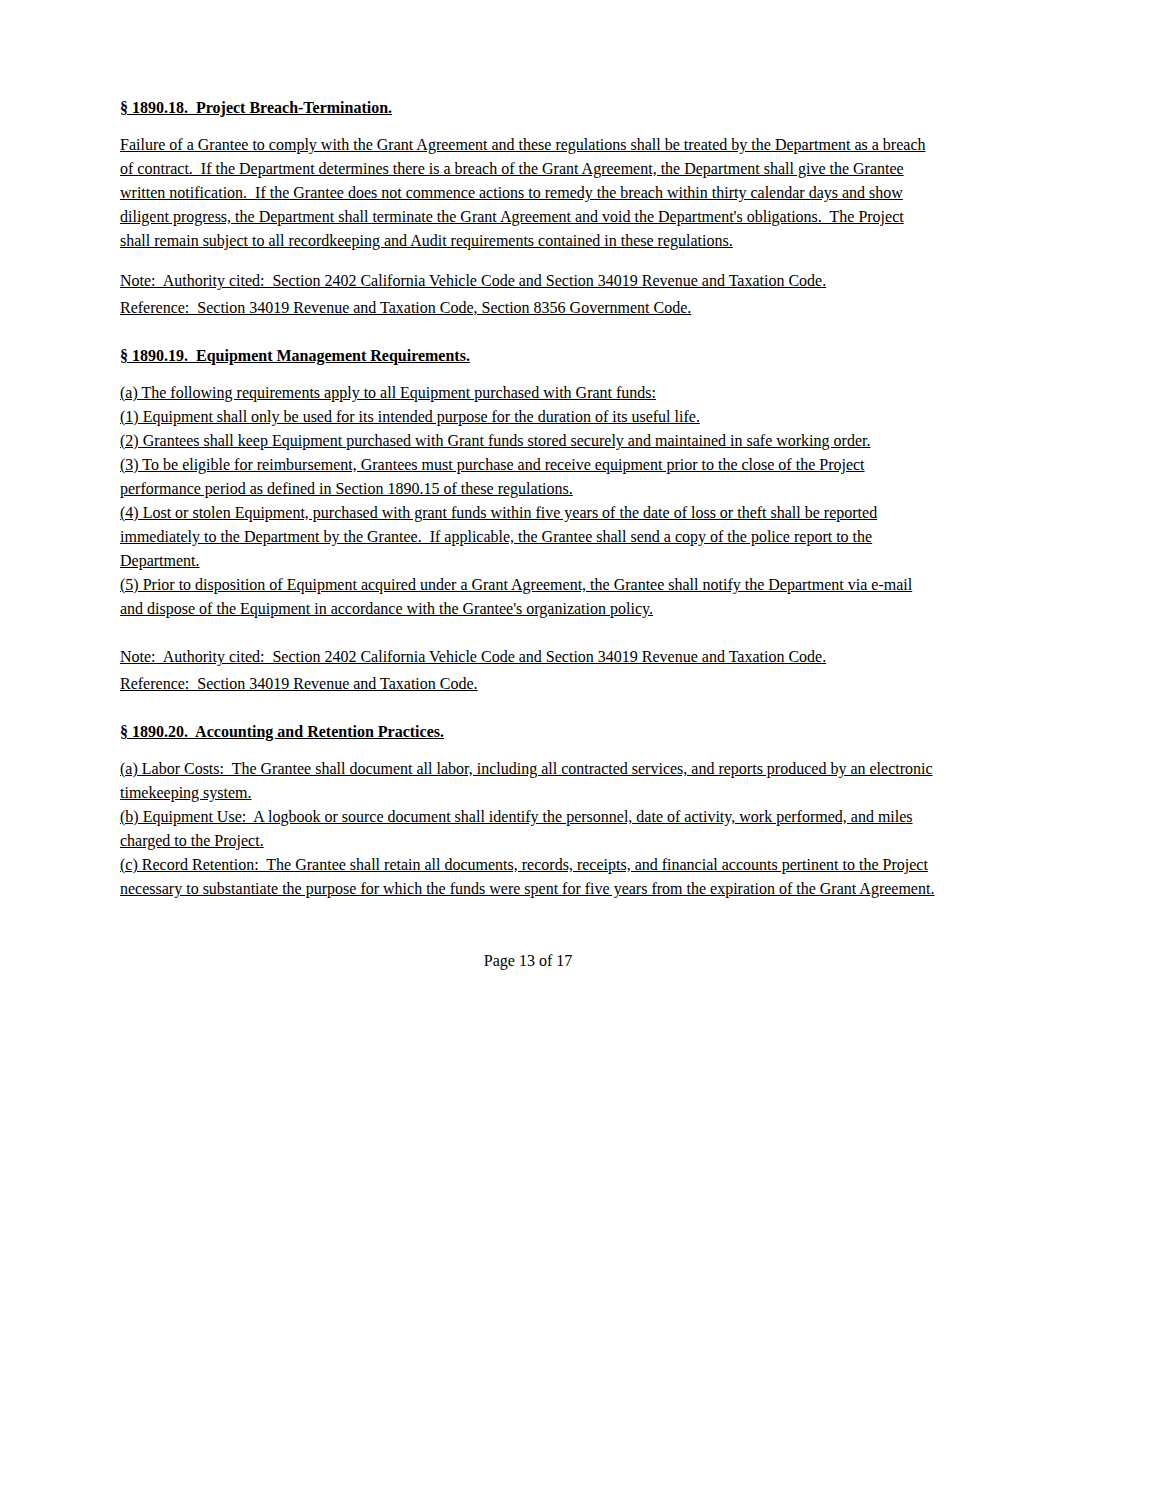§ 1890.18. Project Breach-Termination.
Failure of a Grantee to comply with the Grant Agreement and these regulations shall be treated by the Department as a breach of contract. If the Department determines there is a breach of the Grant Agreement, the Department shall give the Grantee written notification. If the Grantee does not commence actions to remedy the breach within thirty calendar days and show diligent progress, the Department shall terminate the Grant Agreement and void the Department's obligations. The Project shall remain subject to all recordkeeping and Audit requirements contained in these regulations.
Note: Authority cited: Section 2402 California Vehicle Code and Section 34019 Revenue and Taxation Code.
Reference: Section 34019 Revenue and Taxation Code, Section 8356 Government Code.
§ 1890.19. Equipment Management Requirements.
(a) The following requirements apply to all Equipment purchased with Grant funds:
(1) Equipment shall only be used for its intended purpose for the duration of its useful life.
(2) Grantees shall keep Equipment purchased with Grant funds stored securely and maintained in safe working order.
(3) To be eligible for reimbursement, Grantees must purchase and receive equipment prior to the close of the Project performance period as defined in Section 1890.15 of these regulations.
(4) Lost or stolen Equipment, purchased with grant funds within five years of the date of loss or theft shall be reported immediately to the Department by the Grantee. If applicable, the Grantee shall send a copy of the police report to the Department.
(5) Prior to disposition of Equipment acquired under a Grant Agreement, the Grantee shall notify the Department via e-mail and dispose of the Equipment in accordance with the Grantee's organization policy.
Note: Authority cited: Section 2402 California Vehicle Code and Section 34019 Revenue and Taxation Code.
Reference: Section 34019 Revenue and Taxation Code.
§ 1890.20. Accounting and Retention Practices.
(a) Labor Costs: The Grantee shall document all labor, including all contracted services, and reports produced by an electronic timekeeping system.
(b) Equipment Use: A logbook or source document shall identify the personnel, date of activity, work performed, and miles charged to the Project.
(c) Record Retention: The Grantee shall retain all documents, records, receipts, and financial accounts pertinent to the Project necessary to substantiate the purpose for which the funds were spent for five years from the expiration of the Grant Agreement.
Page 13 of 17